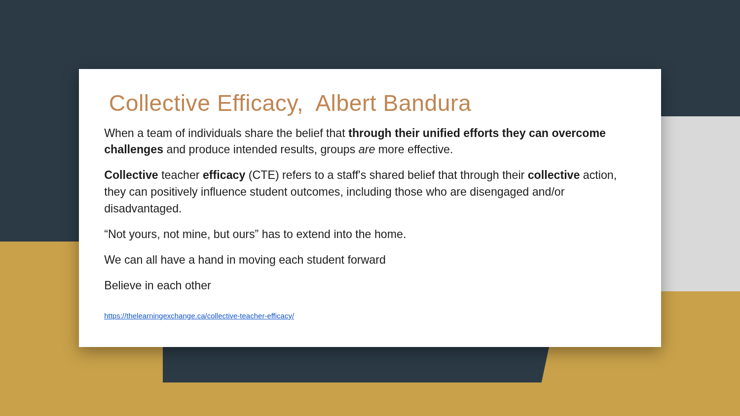Collective Efficacy, Albert Bandura
When a team of individuals share the belief that through their unified efforts they can overcome challenges and produce intended results, groups are more effective.
Collective teacher efficacy (CTE) refers to a staff's shared belief that through their collective action, they can positively influence student outcomes, including those who are disengaged and/or disadvantaged.
“Not yours, not mine, but ours” has to extend into the home.
We can all have a hand in moving each student forward
Believe in each other
https://thelearningexchange.ca/collective-teacher-efficacy/